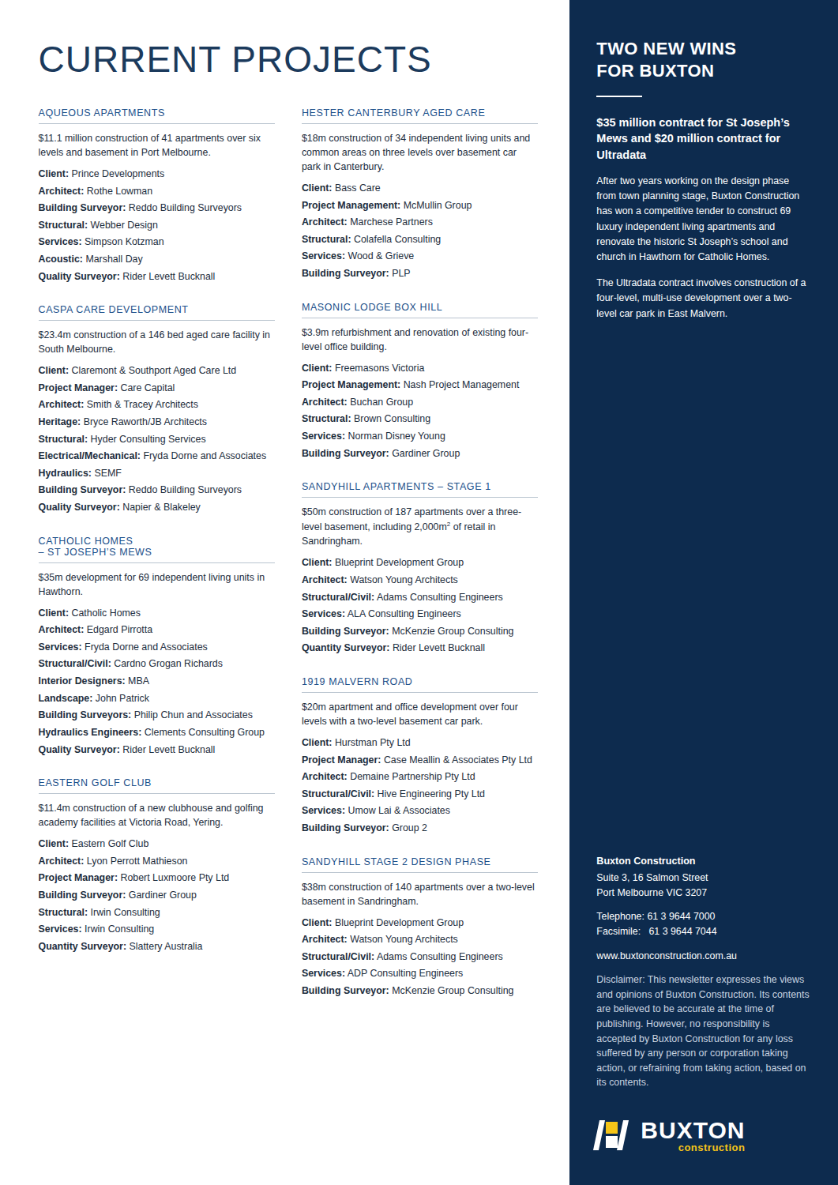Current Projects
Aqueous Apartments
$11.1 million construction of 41 apartments over six levels and basement in Port Melbourne.
Client: Prince Developments
Architect: Rothe Lowman
Building Surveyor: Reddo Building Surveyors
Structural: Webber Design
Services: Simpson Kotzman
Acoustic: Marshall Day
Quality Surveyor: Rider Levett Bucknall
CaSPA Care Development
$23.4m construction of a 146 bed aged care facility in South Melbourne.
Client: Claremont & Southport Aged Care Ltd
Project Manager: Care Capital
Architect: Smith & Tracey Architects
Heritage: Bryce Raworth/JB Architects
Structural: Hyder Consulting Services
Electrical/Mechanical: Fryda Dorne and Associates
Hydraulics: SEMF
Building Surveyor: Reddo Building Surveyors
Quality Surveyor: Napier & Blakeley
Catholic Homes
– St Joseph’s Mews
$35m development for 69 independent living units in Hawthorn.
Client: Catholic Homes
Architect: Edgard Pirrotta
Services: Fryda Dorne and Associates
Structural/Civil: Cardno Grogan Richards
Interior Designers: MBA
Landscape: John Patrick
Building Surveyors: Philip Chun and Associates
Hydraulics Engineers: Clements Consulting Group
Quality Surveyor: Rider Levett Bucknall
Eastern Golf Club
$11.4m construction of a new clubhouse and golfing academy facilities at Victoria Road, Yering.
Client: Eastern Golf Club
Architect: Lyon Perrott Mathieson
Project Manager: Robert Luxmoore Pty Ltd
Building Surveyor: Gardiner Group
Structural: Irwin Consulting
Services: Irwin Consulting
Quantity Surveyor: Slattery Australia
Hester Canterbury Aged Care
$18m construction of 34 independent living units and common areas on three levels over basement car park in Canterbury.
Client: Bass Care
Project Management: McMullin Group
Architect: Marchese Partners
Structural: Colafella Consulting
Services: Wood & Grieve
Building Surveyor: PLP
Masonic Lodge Box Hill
$3.9m refurbishment and renovation of existing four-level office building.
Client: Freemasons Victoria
Project Management: Nash Project Management
Architect: Buchan Group
Structural: Brown Consulting
Services: Norman Disney Young
Building Surveyor: Gardiner Group
Sandyhill Apartments – Stage 1
$50m construction of 187 apartments over a three-level basement, including 2,000m2 of retail in Sandringham.
Client: Blueprint Development Group
Architect: Watson Young Architects
Structural/Civil: Adams Consulting Engineers
Services: ALA Consulting Engineers
Building Surveyor: McKenzie Group Consulting
Quantity Surveyor: Rider Levett Bucknall
1919 Malvern Road
$20m apartment and office development over four levels with a two-level basement car park.
Client: Hurstman Pty Ltd
Project Manager: Case Meallin & Associates Pty Ltd
Architect: Demaine Partnership Pty Ltd
Structural/Civil: Hive Engineering Pty Ltd
Services: Umow Lai & Associates
Building Surveyor: Group 2
Sandyhill Stage 2 Design Phase
$38m construction of 140 apartments over a two-level basement in Sandringham.
Client: Blueprint Development Group
Architect: Watson Young Architects
Structural/Civil: Adams Consulting Engineers
Services: ADP Consulting Engineers
Building Surveyor: McKenzie Group Consulting
Two New Wins
for Buxton
$35 million contract for St Joseph’s Mews and $20 million contract for Ultradata
After two years working on the design phase from town planning stage, Buxton Construction has won a competitive tender to construct 69 luxury independent living apartments and renovate the historic St Joseph’s school and church in Hawthorn for Catholic Homes.
The Ultradata contract involves construction of a four-level, multi-use development over a two-level car park in East Malvern.
Buxton Construction
Suite 3, 16 Salmon Street
Port Melbourne VIC 3207
Telephone: 61 3 9644 7000
Facsimile: 61 3 9644 7044
www.buxtonconstruction.com.au
Disclaimer: This newsletter expresses the views and opinions of Buxton Construction. Its contents are believed to be accurate at the time of publishing. However, no responsibility is accepted by Buxton Construction for any loss suffered by any person or corporation taking action, or refraining from taking action, based on its contents.
BUXTON construction